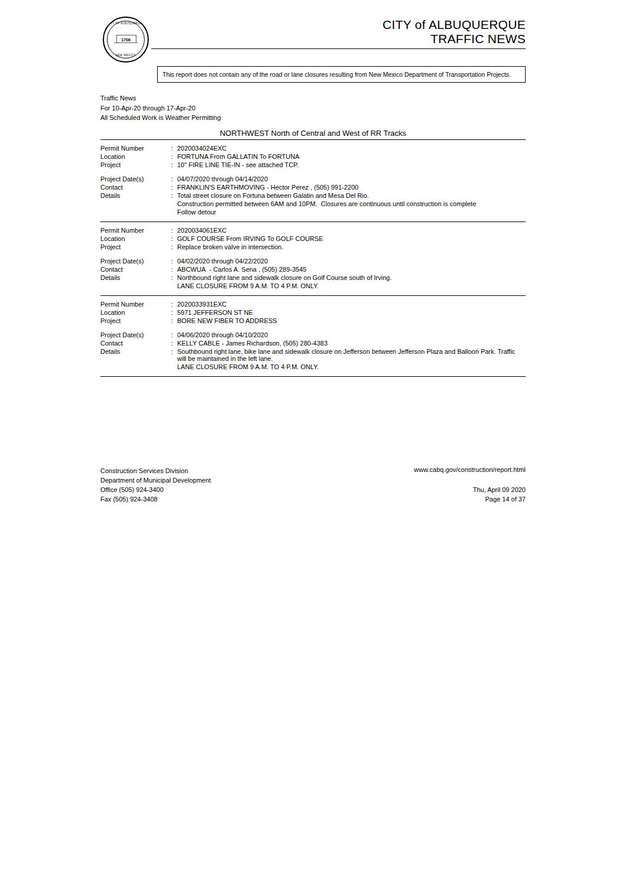CITY OF ALBUQUERQUE
1706
NEW MEXICO
CITY of ALBUQUERQUE
TRAFFIC NEWS
This report does not contain any of the road or lane closures resulting from New Mexico Department of Transportation Projects.
Traffic News
For 10-Apr-20 through 17-Apr-20
All Scheduled Work is Weather Permitting
NORTHWEST North of Central and West of RR Tracks
| Permit Number | : | 2020034024EXC |
| Location | : | FORTUNA From GALLATIN To FORTUNA |
| Project | : | 10" FIRE LINE TIE-IN - see attached TCP. |
| Project Date(s) | : | 04/07/2020 through 04/14/2020 |
| Contact | : | FRANKLIN'S EARTHMOVING - Hector Perez , (505) 991-2200 |
| Details | : | Total street closure on Fortuna between Galatin and Mesa Del Rio. |
| | | Construction permitted between 6AM and 10PM. Closures are continuous until construction is complete |
| | | Follow detour |
| Permit Number | : | 2020034061EXC |
| Location | : | GOLF COURSE From IRVING To GOLF COURSE |
| Project | : | Replace broken valve in intersection. |
| Project Date(s) | : | 04/02/2020 through 04/22/2020 |
| Contact | : | ABCWUA - Carlos A. Sena , (505) 289-3545 |
| Details | : | Northbound right lane and sidewalk closure on Golf Course south of Irving. |
| | | LANE CLOSURE FROM 9 A.M. TO 4 P.M. ONLY. |
| Permit Number | : | 2020033931EXC |
| Location | : | 5971 JEFFERSON ST NE |
| Project | : | BORE NEW FIBER TO ADDRESS |
| Project Date(s) | : | 04/06/2020 through 04/10/2020 |
| Contact | : | KELLY CABLE - James Richardson, (505) 280-4383 |
| Details | : | Southbound right lane, bike lane and sidewalk closure on Jefferson between Jefferson Plaza and Balloon Park. Traffic will be maintained in the left lane. |
| | | LANE CLOSURE FROM 9 A.M. TO 4 P.M. ONLY. |
Construction Services Division
Department of Municipal Development
Office (505) 924-3400
Fax (505) 924-3408
www.cabq.gov/construction/report.html
Thu, April 09 2020
Page 14 of 37